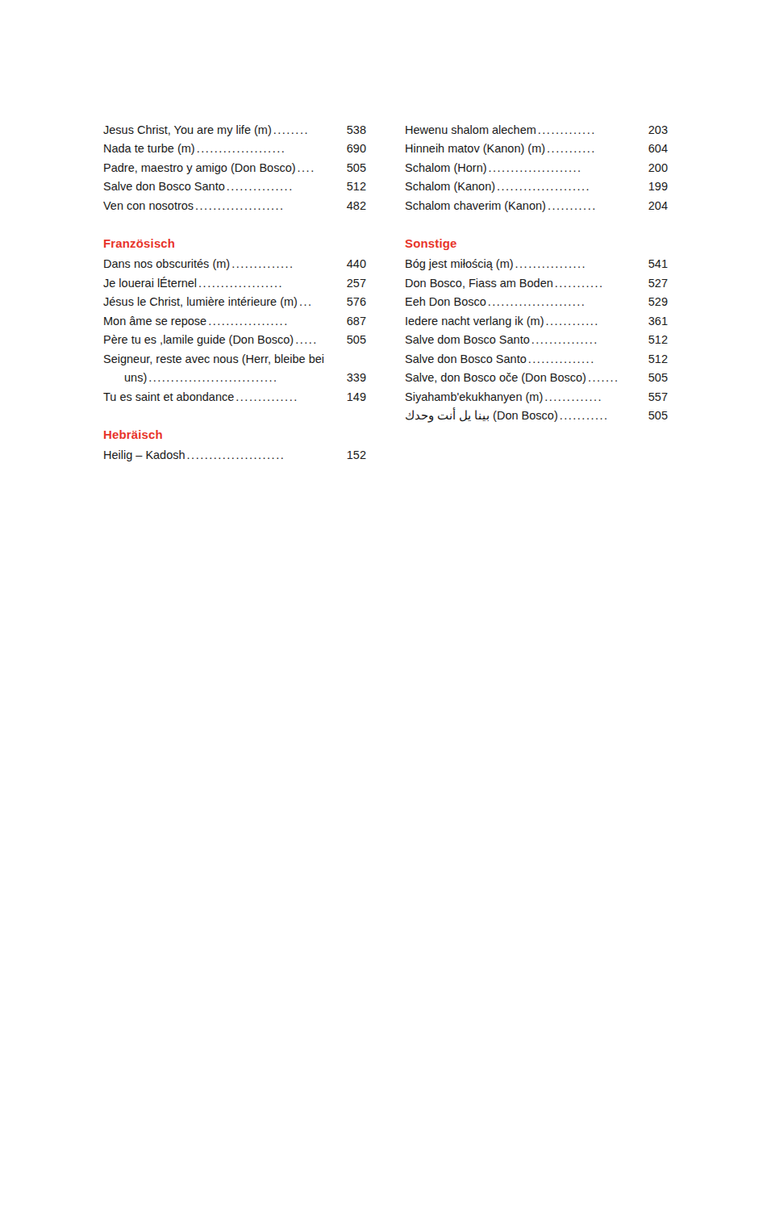Jesus Christ, You are my life (m)........ 538
Nada te turbe (m).................... 690
Padre, maestro y amigo (Don Bosco).... 505
Salve don Bosco Santo............... 512
Ven con nosotros.................... 482
Französisch
Dans nos obscurités (m).............. 440
Je louerai lÉternel................... 257
Jésus le Christ, lumière intérieure (m)... 576
Mon âme se repose.................. 687
Père tu es ,lamile guide (Don Bosco)..... 505
Seigneur, reste avec nous (Herr, bleibe bei uns)............................. 339
Tu es saint et abondance.............. 149
Hebräisch
Heilig – Kadosh...................... 152
Hewenu shalom alechem............. 203
Hinneih matov (Kanon) (m)........... 604
Schalom (Horn)..................... 200
Schalom (Kanon)..................... 199
Schalom chaverim (Kanon)........... 204
Sonstige
Bóg jest miłością (m)................ 541
Don Bosco, Fiass am Boden........... 527
Eeh Don Bosco...................... 529
Iedere nacht verlang ik (m)............ 361
Salve dom Bosco Santo............... 512
Salve don Bosco Santo............... 512
Salve, don Bosco oče (Don Bosco)....... 505
Siyahamb'ekukhanyen (m)............. 557
بينا يل أنت وحدك (Don Bosco)........... 505